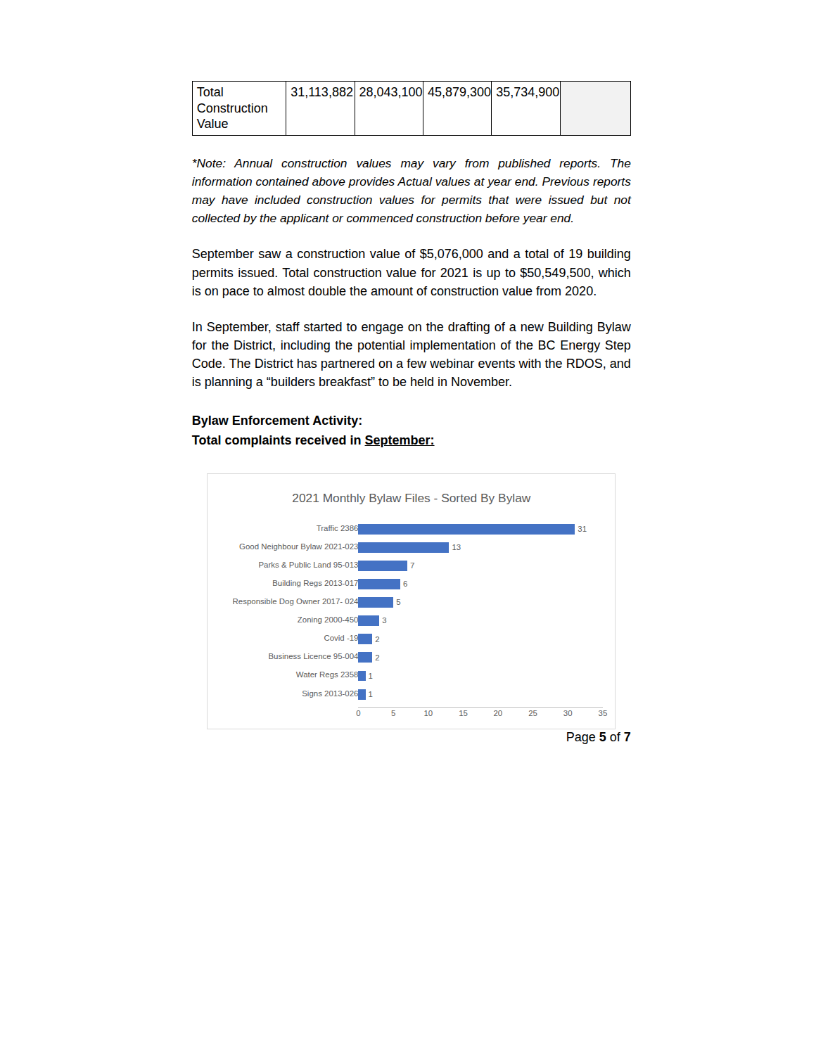| Total Construction Value | 31,113,882 | 28,043,100 | 45,879,300 | 35,734,900 | |
*Note: Annual construction values may vary from published reports. The information contained above provides Actual values at year end. Previous reports may have included construction values for permits that were issued but not collected by the applicant or commenced construction before year end.
September saw a construction value of $5,076,000 and a total of 19 building permits issued. Total construction value for 2021 is up to $50,549,500, which is on pace to almost double the amount of construction value from 2020.
In September, staff started to engage on the drafting of a new Building Bylaw for the District, including the potential implementation of the BC Energy Step Code. The District has partnered on a few webinar events with the RDOS, and is planning a “builders breakfast” to be held in November.
Bylaw Enforcement Activity:
Total complaints received in September:
2021 Monthly Bylaw Files - Sorted By Bylaw
| Traffic 2386 | 31 |
| Good Neighbour Bylaw 2021-023 | 13 |
| Parks & Public Land 95-013 | 7 |
| Building Regs 2013-017 | 6 |
| Responsible Dog Owner 2017- 024 | 5 |
| Zoning 2000-450 | 3 |
| Covid -19 | 2 |
| Business Licence 95-004 | 2 |
| Water Regs 2358 | 1 |
| Signs 2013-026 | 1 |
0 5 10 15 20 25 30 35
Page 5 of 7